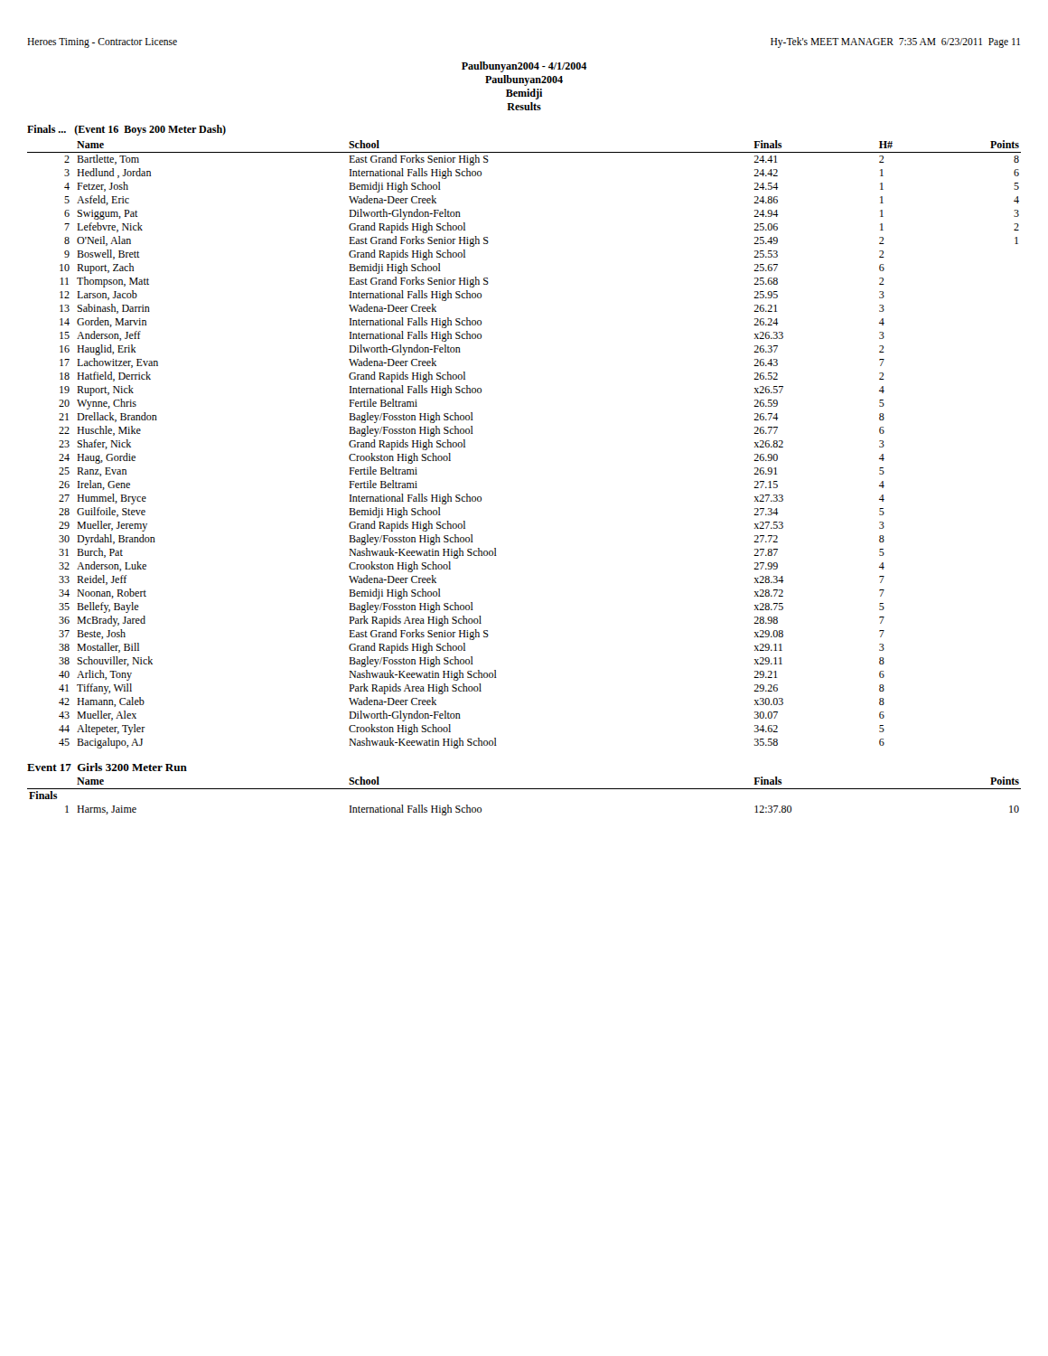Heroes Timing - Contractor License
Hy-Tek's MEET MANAGER 7:35 AM 6/23/2011 Page 11
Paulbunyan2004 - 4/1/2004
Paulbunyan2004
Bemidji
Results
Finals ... (Event 16 Boys 200 Meter Dash)
| | Name | School | Finals | H# | Points |
| --- | --- | --- | --- | --- | --- |
| 2 | Bartlette, Tom | East Grand Forks Senior High S | 24.41 | 2 | 8 |
| 3 | Hedlund , Jordan | International Falls High Schoo | 24.42 | 1 | 6 |
| 4 | Fetzer, Josh | Bemidji High School | 24.54 | 1 | 5 |
| 5 | Asfeld, Eric | Wadena-Deer Creek | 24.86 | 1 | 4 |
| 6 | Swiggum, Pat | Dilworth-Glyndon-Felton | 24.94 | 1 | 3 |
| 7 | Lefebvre, Nick | Grand Rapids High School | 25.06 | 1 | 2 |
| 8 | O'Neil, Alan | East Grand Forks Senior High S | 25.49 | 2 | 1 |
| 9 | Boswell, Brett | Grand Rapids High School | 25.53 | 2 | |
| 10 | Ruport, Zach | Bemidji High School | 25.67 | 6 | |
| 11 | Thompson, Matt | East Grand Forks Senior High S | 25.68 | 2 | |
| 12 | Larson, Jacob | International Falls High Schoo | 25.95 | 3 | |
| 13 | Sabinash, Darrin | Wadena-Deer Creek | 26.21 | 3 | |
| 14 | Gorden, Marvin | International Falls High Schoo | 26.24 | 4 | |
| 15 | Anderson, Jeff | International Falls High Schoo | x26.33 | 3 | |
| 16 | Hauglid, Erik | Dilworth-Glyndon-Felton | 26.37 | 2 | |
| 17 | Lachowitzer, Evan | Wadena-Deer Creek | 26.43 | 7 | |
| 18 | Hatfield, Derrick | Grand Rapids High School | 26.52 | 2 | |
| 19 | Ruport, Nick | International Falls High Schoo | x26.57 | 4 | |
| 20 | Wynne, Chris | Fertile Beltrami | 26.59 | 5 | |
| 21 | Drellack, Brandon | Bagley/Fosston High School | 26.74 | 8 | |
| 22 | Huschle, Mike | Bagley/Fosston High School | 26.77 | 6 | |
| 23 | Shafer, Nick | Grand Rapids High School | x26.82 | 3 | |
| 24 | Haug, Gordie | Crookston High School | 26.90 | 4 | |
| 25 | Ranz, Evan | Fertile Beltrami | 26.91 | 5 | |
| 26 | Irelan, Gene | Fertile Beltrami | 27.15 | 4 | |
| 27 | Hummel, Bryce | International Falls High Schoo | x27.33 | 4 | |
| 28 | Guilfoile, Steve | Bemidji High School | 27.34 | 5 | |
| 29 | Mueller, Jeremy | Grand Rapids High School | x27.53 | 3 | |
| 30 | Dyrdahl, Brandon | Bagley/Fosston High School | 27.72 | 8 | |
| 31 | Burch, Pat | Nashwauk-Keewatin High School | 27.87 | 5 | |
| 32 | Anderson, Luke | Crookston High School | 27.99 | 4 | |
| 33 | Reidel, Jeff | Wadena-Deer Creek | x28.34 | 7 | |
| 34 | Noonan, Robert | Bemidji High School | x28.72 | 7 | |
| 35 | Bellefy, Bayle | Bagley/Fosston High School | x28.75 | 5 | |
| 36 | McBrady, Jared | Park Rapids Area High School | 28.98 | 7 | |
| 37 | Beste, Josh | East Grand Forks Senior High S | x29.08 | 7 | |
| 38 | Mostaller, Bill | Grand Rapids High School | x29.11 | 3 | |
| 38 | Schouviller, Nick | Bagley/Fosston High School | x29.11 | 8 | |
| 40 | Arlich, Tony | Nashwauk-Keewatin High School | 29.21 | 6 | |
| 41 | Tiffany, Will | Park Rapids Area High School | 29.26 | 8 | |
| 42 | Hamann, Caleb | Wadena-Deer Creek | x30.03 | 8 | |
| 43 | Mueller, Alex | Dilworth-Glyndon-Felton | 30.07 | 6 | |
| 44 | Altepeter, Tyler | Crookston High School | 34.62 | 5 | |
| 45 | Bacigalupo, AJ | Nashwauk-Keewatin High School | 35.58 | 6 | |
Event 17 Girls 3200 Meter Run
| | Name | School | Finals | | Points |
| --- | --- | --- | --- | --- | --- |
| Finals |
| 1 | Harms, Jaime | International Falls High Schoo | 12:37.80 | | 10 |